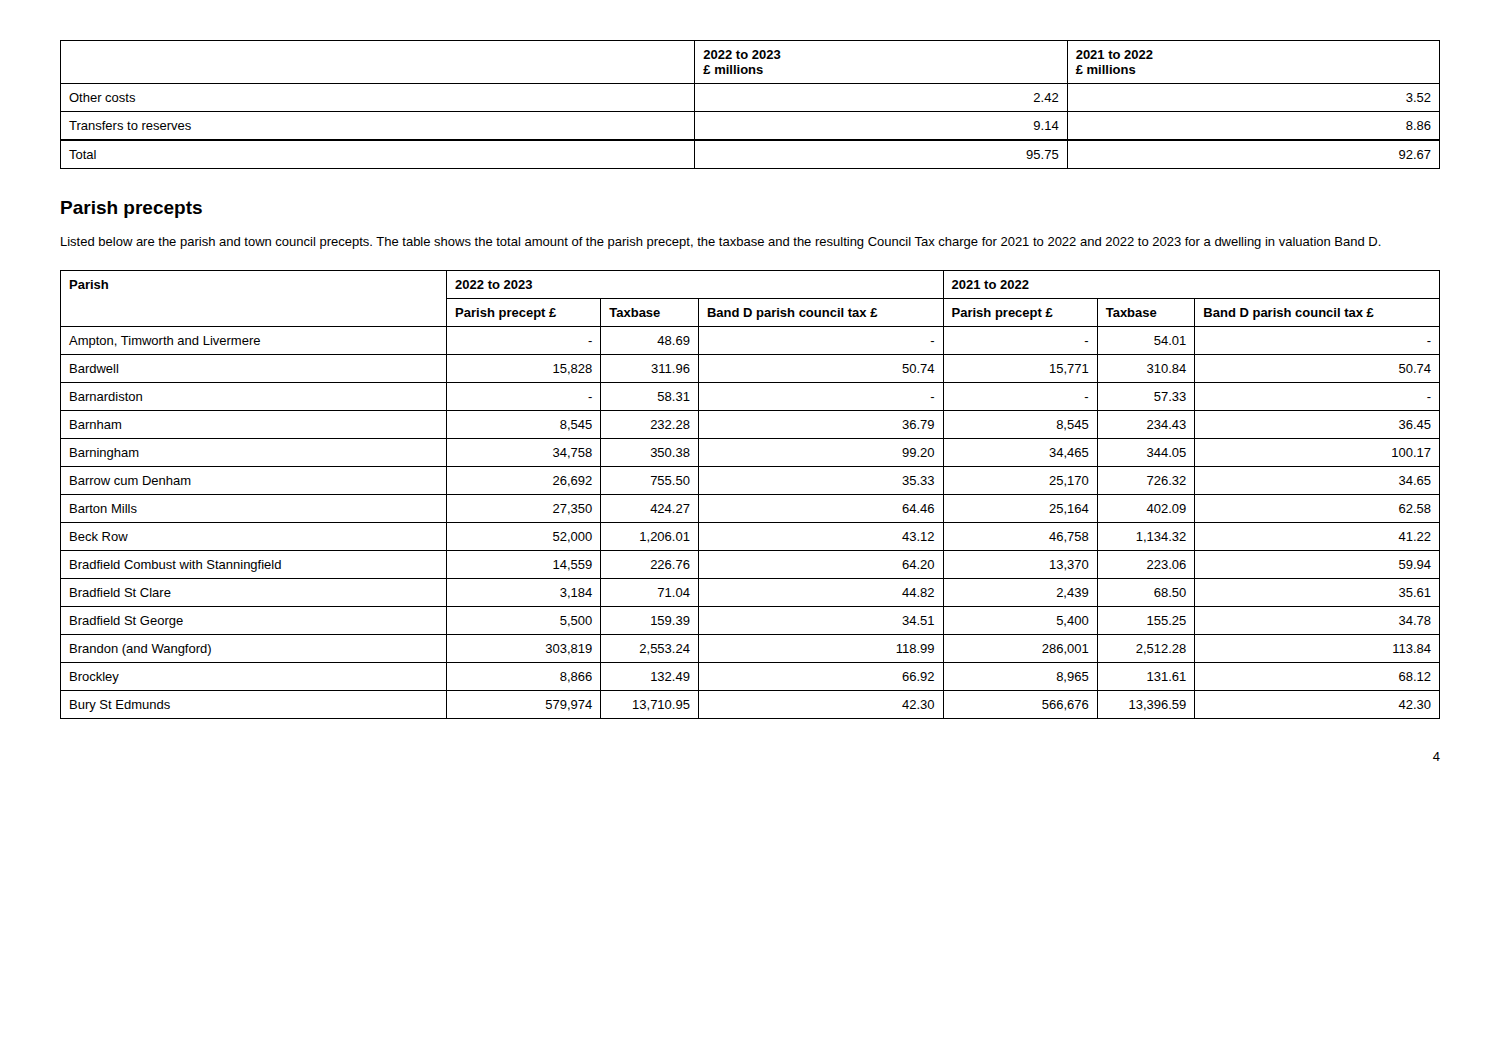| | 2022 to 2023 £ millions | 2021 to 2022 £ millions |
| Other costs | 2.42 | 3.52 |
| Transfers to reserves | 9.14 | 8.86 |
| Total | 95.75 | 92.67 |
Parish precepts
Listed below are the parish and town council precepts. The table shows the total amount of the parish precept, the taxbase and the resulting Council Tax charge for 2021 to 2022 and 2022 to 2023 for a dwelling in valuation Band D.
| Parish | 2022 to 2023 | 2021 to 2022 |
| --- | --- | --- |
| Parish precept £ | Taxbase | Band D parish council tax £ | Parish precept £ | Taxbase | Band D parish council tax £ |
| Ampton, Timworth and Livermere | - | 48.69 | - | - | 54.01 | - |
| Bardwell | 15,828 | 311.96 | 50.74 | 15,771 | 310.84 | 50.74 |
| Barnardiston | - | 58.31 | - | - | 57.33 | - |
| Barnham | 8,545 | 232.28 | 36.79 | 8,545 | 234.43 | 36.45 |
| Barningham | 34,758 | 350.38 | 99.20 | 34,465 | 344.05 | 100.17 |
| Barrow cum Denham | 26,692 | 755.50 | 35.33 | 25,170 | 726.32 | 34.65 |
| Barton Mills | 27,350 | 424.27 | 64.46 | 25,164 | 402.09 | 62.58 |
| Beck Row | 52,000 | 1,206.01 | 43.12 | 46,758 | 1,134.32 | 41.22 |
| Bradfield Combust with Stanningfield | 14,559 | 226.76 | 64.20 | 13,370 | 223.06 | 59.94 |
| Bradfield St Clare | 3,184 | 71.04 | 44.82 | 2,439 | 68.50 | 35.61 |
| Bradfield St George | 5,500 | 159.39 | 34.51 | 5,400 | 155.25 | 34.78 |
| Brandon (and Wangford) | 303,819 | 2,553.24 | 118.99 | 286,001 | 2,512.28 | 113.84 |
| Brockley | 8,866 | 132.49 | 66.92 | 8,965 | 131.61 | 68.12 |
| Bury St Edmunds | 579,974 | 13,710.95 | 42.30 | 566,676 | 13,396.59 | 42.30 |
4